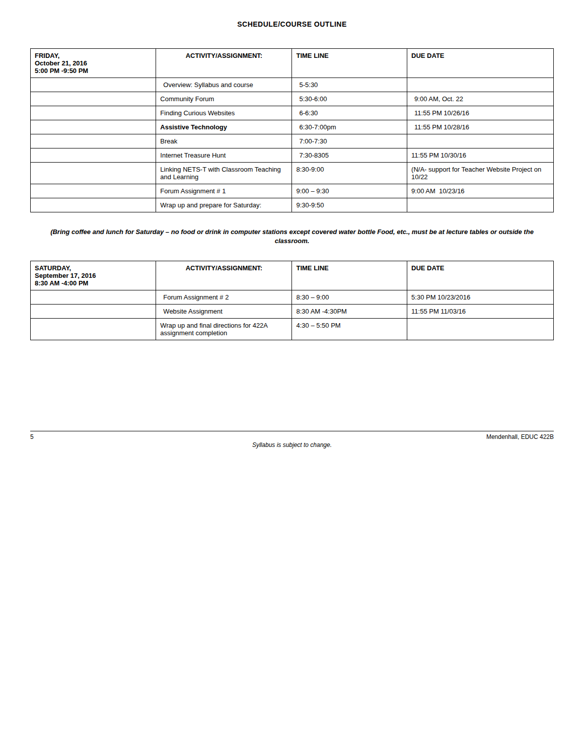SCHEDULE/COURSE OUTLINE
| FRIDAY, October 21, 2016 5:00 PM -9:50 PM | ACTIVITY/ASSIGNMENT: | TIME LINE | DUE DATE |
| | Overview: Syllabus and course | 5-5:30 | |
| | Community Forum | 5:30-6:00 | 9:00 AM, Oct. 22 |
| | Finding Curious Websites | 6-6:30 | 11:55 PM 10/26/16 |
| | Assistive Technology | 6:30-7:00pm | 11:55 PM 10/28/16 |
| | Break | 7:00-7:30 | |
| | Internet Treasure Hunt | 7:30-8305 | 11:55 PM 10/30/16 |
| | Linking NETS-T with Classroom Teaching and Learning | 8:30-9:00 | (N/A- support for Teacher Website Project on 10/22 |
| | Forum Assignment # 1 | 9:00 – 9:30 | 9:00 AM 10/23/16 |
| | Wrap up and prepare for Saturday: | 9:30-9:50 | |
(Bring coffee and lunch for Saturday – no food or drink in computer stations except covered water bottle Food, etc., must be at lecture tables or outside the classroom.
| SATURDAY, September 17, 2016 8:30 AM -4:00 PM | ACTIVITY/ASSIGNMENT: | TIME LINE | DUE DATE |
| | Forum Assignment # 2 | 8:30 – 9:00 | 5:30 PM 10/23/2016 |
| | Website Assignment | 8:30 AM -4:30PM | 11:55 PM 11/03/16 |
| | Wrap up and final directions for 422A assignment completion | 4:30 – 5:50 PM | |
5 Mendenhall, EDUC 422B
Syllabus is subject to change.